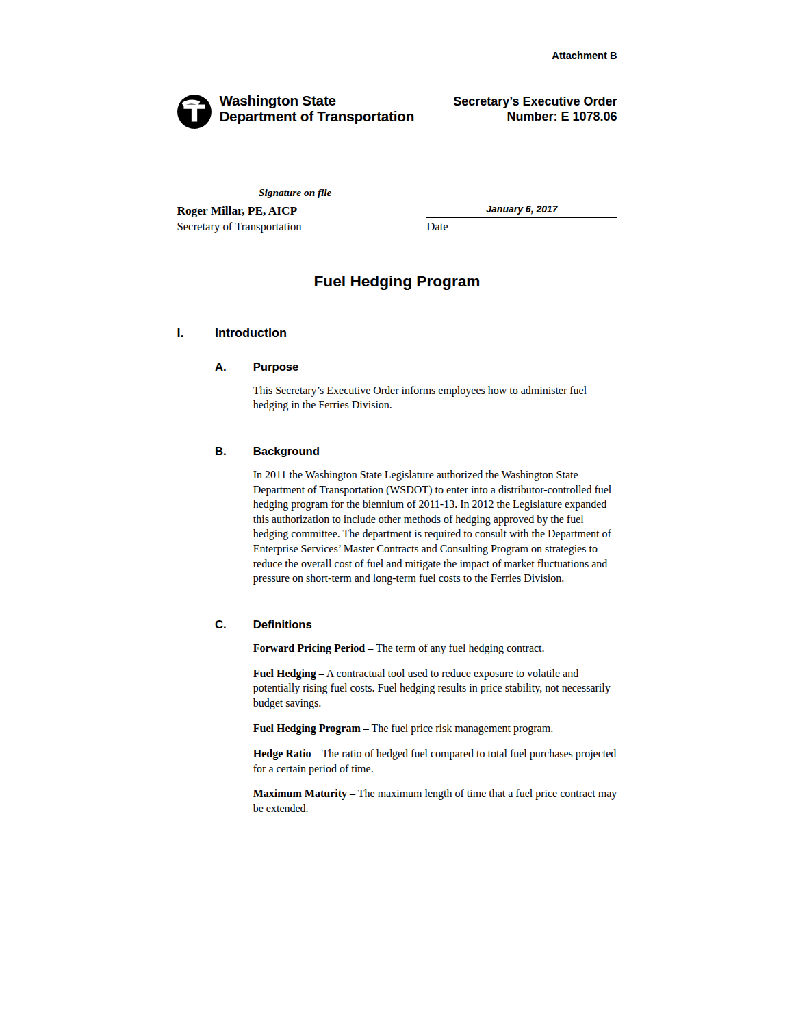Attachment B
Washington State
Department of Transportation
Secretary’s Executive Order
Number: E 1078.06
Signature on file
Roger Millar, PE, AICP
Secretary of Transportation
January 6, 2017
Date
Fuel Hedging Program
I.
Introduction
A.
Purpose
This Secretary’s Executive Order informs employees how to administer fuel hedging in the Ferries Division.
B.
Background
In 2011 the Washington State Legislature authorized the Washington State Department of Transportation (WSDOT) to enter into a distributor-controlled fuel hedging program for the biennium of 2011-13. In 2012 the Legislature expanded this authorization to include other methods of hedging approved by the fuel hedging committee. The department is required to consult with the Department of Enterprise Services’ Master Contracts and Consulting Program on strategies to reduce the overall cost of fuel and mitigate the impact of market fluctuations and pressure on short-term and long-term fuel costs to the Ferries Division.
C.
Definitions
Forward Pricing Period – The term of any fuel hedging contract.
Fuel Hedging – A contractual tool used to reduce exposure to volatile and potentially rising fuel costs. Fuel hedging results in price stability, not necessarily budget savings.
Fuel Hedging Program – The fuel price risk management program.
Hedge Ratio – The ratio of hedged fuel compared to total fuel purchases projected for a certain period of time.
Maximum Maturity – The maximum length of time that a fuel price contract may be extended.